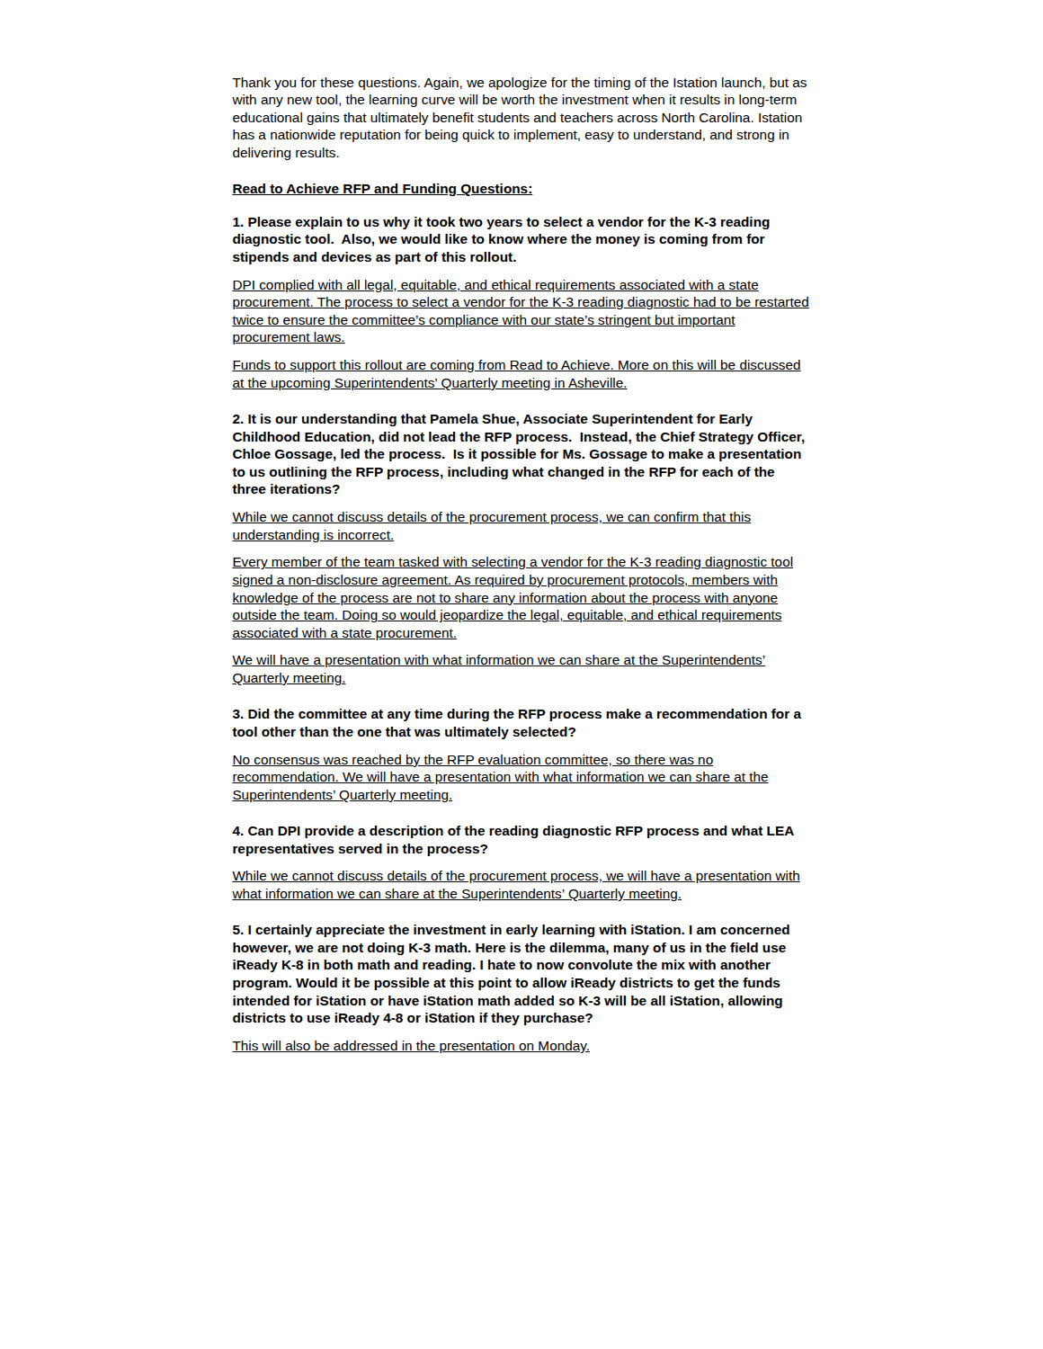Thank you for these questions. Again, we apologize for the timing of the Istation launch, but as with any new tool, the learning curve will be worth the investment when it results in long-term educational gains that ultimately benefit students and teachers across North Carolina. Istation has a nationwide reputation for being quick to implement, easy to understand, and strong in delivering results.
Read to Achieve RFP and Funding Questions:
1. Please explain to us why it took two years to select a vendor for the K-3 reading diagnostic tool. Also, we would like to know where the money is coming from for stipends and devices as part of this rollout.
DPI complied with all legal, equitable, and ethical requirements associated with a state procurement. The process to select a vendor for the K-3 reading diagnostic had to be restarted twice to ensure the committee’s compliance with our state’s stringent but important procurement laws.
Funds to support this rollout are coming from Read to Achieve. More on this will be discussed at the upcoming Superintendents’ Quarterly meeting in Asheville.
2. It is our understanding that Pamela Shue, Associate Superintendent for Early Childhood Education, did not lead the RFP process. Instead, the Chief Strategy Officer, Chloe Gossage, led the process. Is it possible for Ms. Gossage to make a presentation to us outlining the RFP process, including what changed in the RFP for each of the three iterations?
While we cannot discuss details of the procurement process, we can confirm that this understanding is incorrect.
Every member of the team tasked with selecting a vendor for the K-3 reading diagnostic tool signed a non-disclosure agreement. As required by procurement protocols, members with knowledge of the process are not to share any information about the process with anyone outside the team. Doing so would jeopardize the legal, equitable, and ethical requirements associated with a state procurement.
We will have a presentation with what information we can share at the Superintendents’ Quarterly meeting.
3. Did the committee at any time during the RFP process make a recommendation for a tool other than the one that was ultimately selected?
No consensus was reached by the RFP evaluation committee, so there was no recommendation. We will have a presentation with what information we can share at the Superintendents’ Quarterly meeting.
4. Can DPI provide a description of the reading diagnostic RFP process and what LEA representatives served in the process?
While we cannot discuss details of the procurement process, we will have a presentation with what information we can share at the Superintendents’ Quarterly meeting.
5. I certainly appreciate the investment in early learning with iStation. I am concerned however, we are not doing K-3 math. Here is the dilemma, many of us in the field use iReady K-8 in both math and reading. I hate to now convolute the mix with another program. Would it be possible at this point to allow iReady districts to get the funds intended for iStation or have iStation math added so K-3 will be all iStation, allowing districts to use iReady 4-8 or iStation if they purchase?
This will also be addressed in the presentation on Monday.